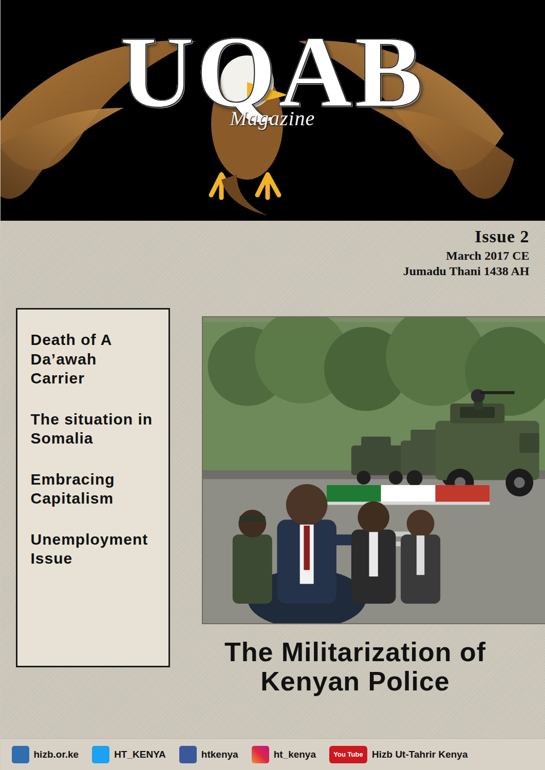UQAB
Magazine
Issue 2
March 2017 CE
Jumadu Thani 1438 AH
Death of A Da’awah Carrier
The situation in Somalia
Embracing Capitalism
Unemployment Issue
The Militarization of
Kenyan Police
hizb.or.ke HT_KENYA htkenya ht_kenya You Tube Hizb Ut-Tahrir Kenya